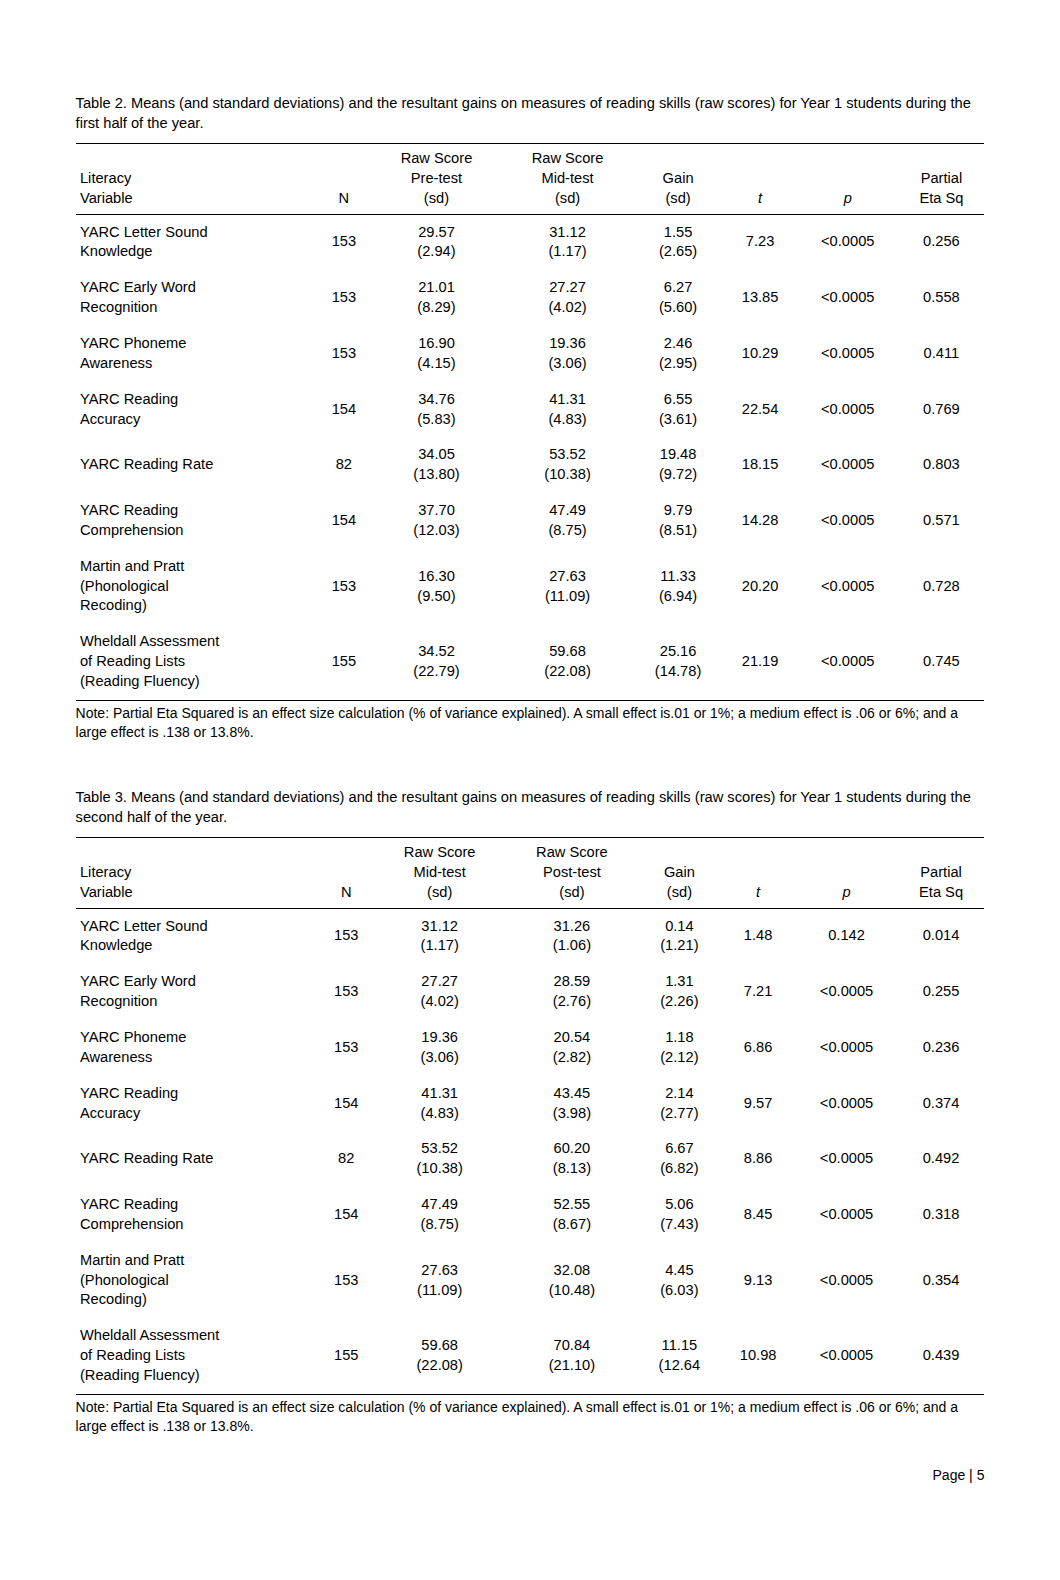Table 2. Means (and standard deviations) and the resultant gains on measures of reading skills (raw scores) for Year 1 students during the first half of the year.
| Literacy Variable | N | Raw Score Pre-test (sd) | Raw Score Mid-test (sd) | Gain (sd) | t | p | Partial Eta Sq |
| --- | --- | --- | --- | --- | --- | --- | --- |
| YARC Letter Sound Knowledge | 153 | 29.57 (2.94) | 31.12 (1.17) | 1.55 (2.65) | 7.23 | <0.0005 | 0.256 |
| YARC Early Word Recognition | 153 | 21.01 (8.29) | 27.27 (4.02) | 6.27 (5.60) | 13.85 | <0.0005 | 0.558 |
| YARC Phoneme Awareness | 153 | 16.90 (4.15) | 19.36 (3.06) | 2.46 (2.95) | 10.29 | <0.0005 | 0.411 |
| YARC Reading Accuracy | 154 | 34.76 (5.83) | 41.31 (4.83) | 6.55 (3.61) | 22.54 | <0.0005 | 0.769 |
| YARC Reading Rate | 82 | 34.05 (13.80) | 53.52 (10.38) | 19.48 (9.72) | 18.15 | <0.0005 | 0.803 |
| YARC Reading Comprehension | 154 | 37.70 (12.03) | 47.49 (8.75) | 9.79 (8.51) | 14.28 | <0.0005 | 0.571 |
| Martin and Pratt (Phonological Recoding) | 153 | 16.30 (9.50) | 27.63 (11.09) | 11.33 (6.94) | 20.20 | <0.0005 | 0.728 |
| Wheldall Assessment of Reading Lists (Reading Fluency) | 155 | 34.52 (22.79) | 59.68 (22.08) | 25.16 (14.78) | 21.19 | <0.0005 | 0.745 |
Note: Partial Eta Squared is an effect size calculation (% of variance explained). A small effect is.01 or 1%; a medium effect is .06 or 6%; and a large effect is .138 or 13.8%.
Table 3. Means (and standard deviations) and the resultant gains on measures of reading skills (raw scores) for Year 1 students during the second half of the year.
| Literacy Variable | N | Raw Score Mid-test (sd) | Raw Score Post-test (sd) | Gain (sd) | t | p | Partial Eta Sq |
| --- | --- | --- | --- | --- | --- | --- | --- |
| YARC Letter Sound Knowledge | 153 | 31.12 (1.17) | 31.26 (1.06) | 0.14 (1.21) | 1.48 | 0.142 | 0.014 |
| YARC Early Word Recognition | 153 | 27.27 (4.02) | 28.59 (2.76) | 1.31 (2.26) | 7.21 | <0.0005 | 0.255 |
| YARC Phoneme Awareness | 153 | 19.36 (3.06) | 20.54 (2.82) | 1.18 (2.12) | 6.86 | <0.0005 | 0.236 |
| YARC Reading Accuracy | 154 | 41.31 (4.83) | 43.45 (3.98) | 2.14 (2.77) | 9.57 | <0.0005 | 0.374 |
| YARC Reading Rate | 82 | 53.52 (10.38) | 60.20 (8.13) | 6.67 (6.82) | 8.86 | <0.0005 | 0.492 |
| YARC Reading Comprehension | 154 | 47.49 (8.75) | 52.55 (8.67) | 5.06 (7.43) | 8.45 | <0.0005 | 0.318 |
| Martin and Pratt (Phonological Recoding) | 153 | 27.63 (11.09) | 32.08 (10.48) | 4.45 (6.03) | 9.13 | <0.0005 | 0.354 |
| Wheldall Assessment of Reading Lists (Reading Fluency) | 155 | 59.68 (22.08) | 70.84 (21.10) | 11.15 (12.64 | 10.98 | <0.0005 | 0.439 |
Note: Partial Eta Squared is an effect size calculation (% of variance explained). A small effect is.01 or 1%; a medium effect is .06 or 6%; and a large effect is .138 or 13.8%.
Page | 5